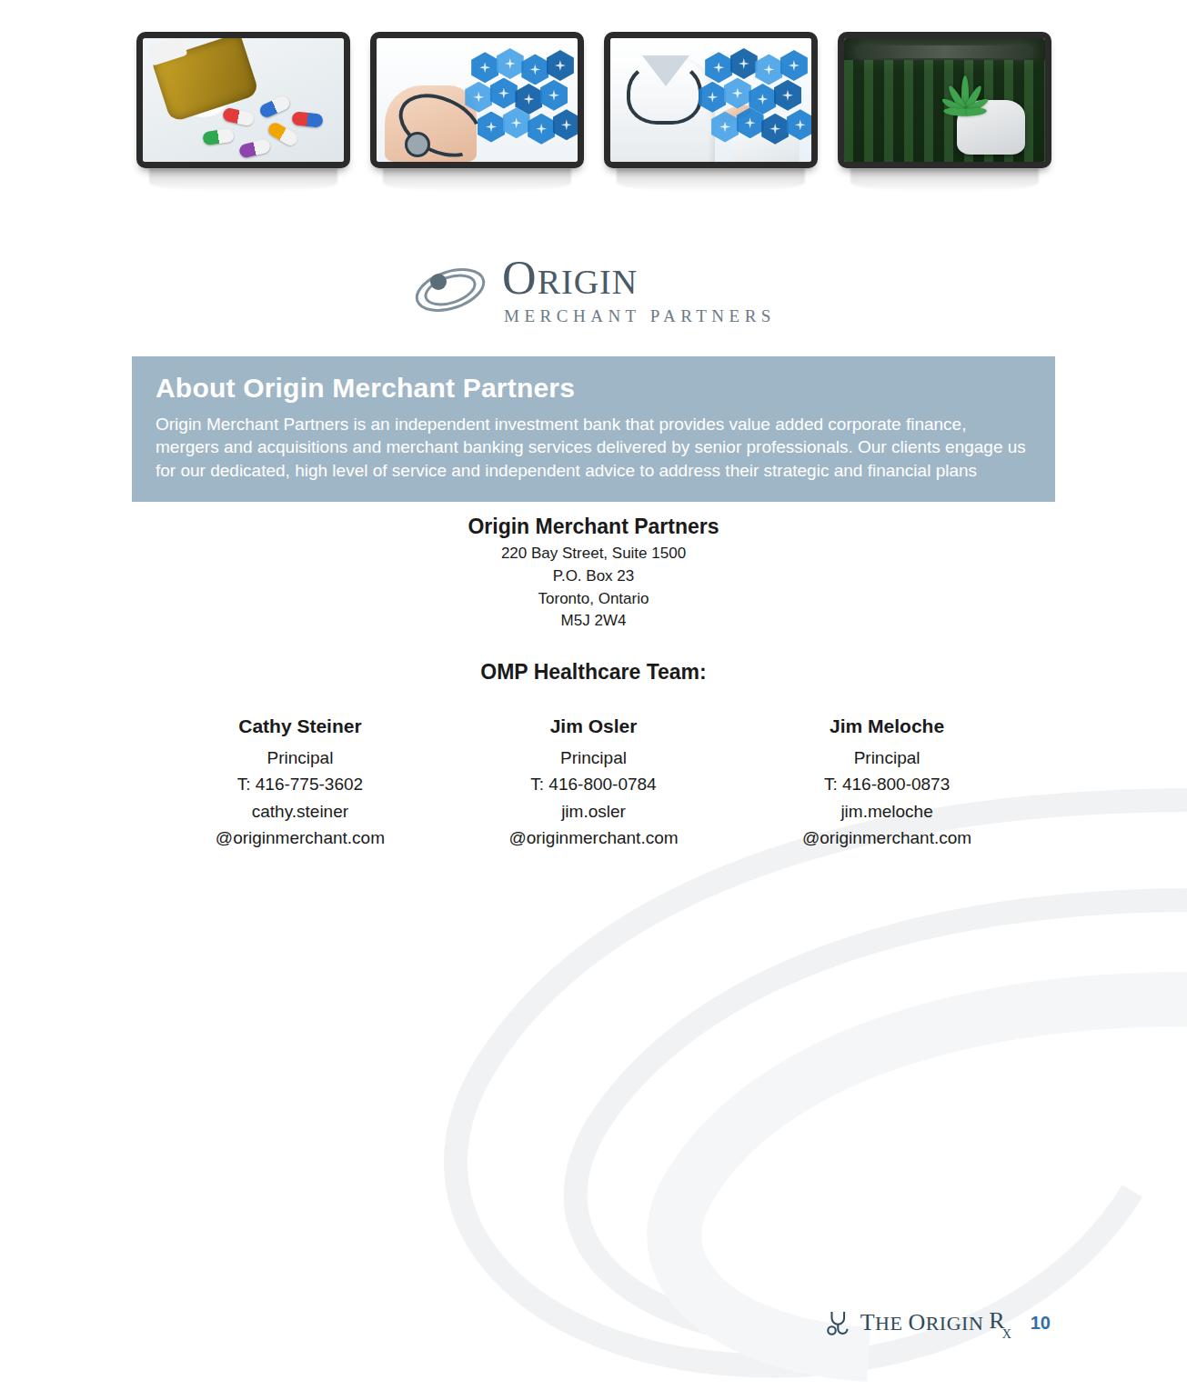ORIGIN
MERCHANT PARTNERS
About Origin Merchant Partners
Origin Merchant Partners is an independent investment bank that provides value added corporate finance, mergers and acquisitions and merchant banking services delivered by senior professionals. Our clients engage us for our dedicated, high level of service and independent advice to address their strategic and financial plans
Origin Merchant Partners
220 Bay Street, Suite 1500
P.O. Box 23
Toronto, Ontario
M5J 2W4
OMP Healthcare Team:
Cathy Steiner
Principal
T: 416-775-3602
cathy.steiner
@originmerchant.com
Jim Osler
Principal
T: 416-800-0784
jim.osler
@originmerchant.com
Jim Meloche
Principal
T: 416-800-0873
jim.meloche
@originmerchant.com
THE ORIGIN RX
10